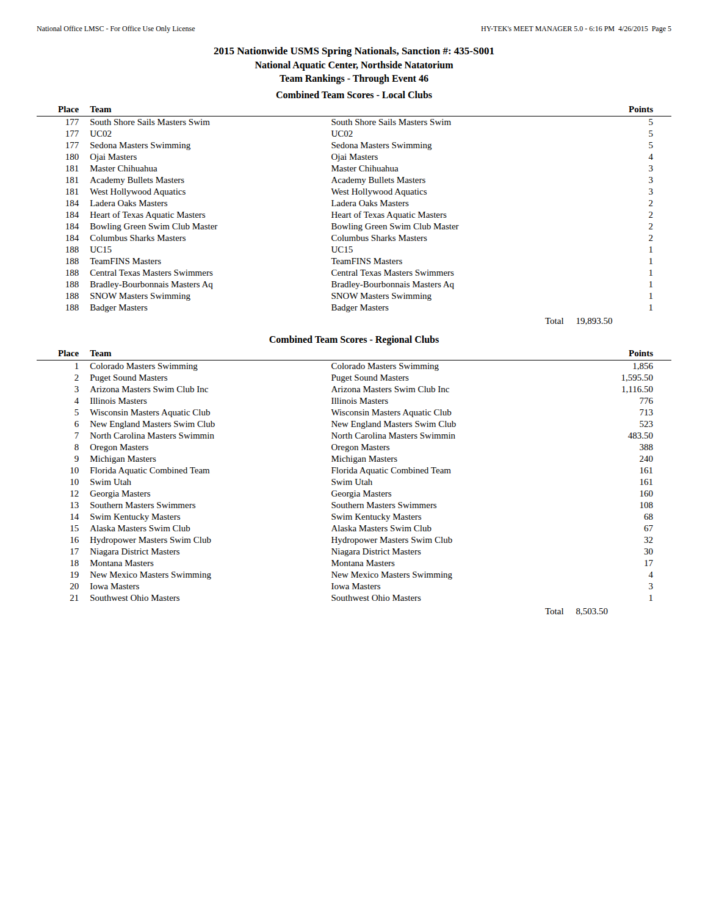National Office LMSC - For Office Use Only License
HY-TEK's MEET MANAGER 5.0 - 6:16 PM 4/26/2015 Page 5
2015 Nationwide USMS Spring Nationals, Sanction #: 435-S001
National Aquatic Center, Northside Natatorium
Team Rankings - Through Event 46
Combined Team Scores - Local Clubs
| Place | Team | | Points |
| --- | --- | --- | --- |
| 177 | South Shore Sails Masters Swim | South Shore Sails Masters Swim | 5 |
| 177 | UC02 | UC02 | 5 |
| 177 | Sedona Masters Swimming | Sedona Masters Swimming | 5 |
| 180 | Ojai Masters | Ojai Masters | 4 |
| 181 | Master Chihuahua | Master Chihuahua | 3 |
| 181 | Academy Bullets Masters | Academy Bullets Masters | 3 |
| 181 | West Hollywood Aquatics | West Hollywood Aquatics | 3 |
| 184 | Ladera Oaks Masters | Ladera Oaks Masters | 2 |
| 184 | Heart of Texas Aquatic Masters | Heart of Texas Aquatic Masters | 2 |
| 184 | Bowling Green Swim Club Master | Bowling Green Swim Club Master | 2 |
| 184 | Columbus Sharks Masters | Columbus Sharks Masters | 2 |
| 188 | UC15 | UC15 | 1 |
| 188 | TeamFINS Masters | TeamFINS Masters | 1 |
| 188 | Central Texas Masters Swimmers | Central Texas Masters Swimmers | 1 |
| 188 | Bradley-Bourbonnais Masters Aq | Bradley-Bourbonnais Masters Aq | 1 |
| 188 | SNOW Masters Swimming | SNOW Masters Swimming | 1 |
| 188 | Badger Masters | Badger Masters | 1 |
| | | Total | 19,893.50 |
Combined Team Scores - Regional Clubs
| Place | Team | | Points |
| --- | --- | --- | --- |
| 1 | Colorado Masters Swimming | Colorado Masters Swimming | 1,856 |
| 2 | Puget Sound Masters | Puget Sound Masters | 1,595 . 50 |
| 3 | Arizona Masters Swim Club Inc | Arizona Masters Swim Club Inc | 1,116 . 50 |
| 4 | Illinois Masters | Illinois Masters | 776 |
| 5 | Wisconsin Masters Aquatic Club | Wisconsin Masters Aquatic Club | 713 |
| 6 | New England Masters Swim Club | New England Masters Swim Club | 523 |
| 7 | North Carolina Masters Swimmin | North Carolina Masters Swimmin | 483 . 50 |
| 8 | Oregon Masters | Oregon Masters | 388 |
| 9 | Michigan Masters | Michigan Masters | 240 |
| 10 | Florida Aquatic Combined Team | Florida Aquatic Combined Team | 161 |
| 10 | Swim Utah | Swim Utah | 161 |
| 12 | Georgia Masters | Georgia Masters | 160 |
| 13 | Southern Masters Swimmers | Southern Masters Swimmers | 108 |
| 14 | Swim Kentucky Masters | Swim Kentucky Masters | 68 |
| 15 | Alaska Masters Swim Club | Alaska Masters Swim Club | 67 |
| 16 | Hydropower Masters Swim Club | Hydropower Masters Swim Club | 32 |
| 17 | Niagara District Masters | Niagara District Masters | 30 |
| 18 | Montana Masters | Montana Masters | 17 |
| 19 | New Mexico Masters Swimming | New Mexico Masters Swimming | 4 |
| 20 | Iowa Masters | Iowa Masters | 3 |
| 21 | Southwest Ohio Masters | Southwest Ohio Masters | 1 |
| | | Total | 8,503.50 |